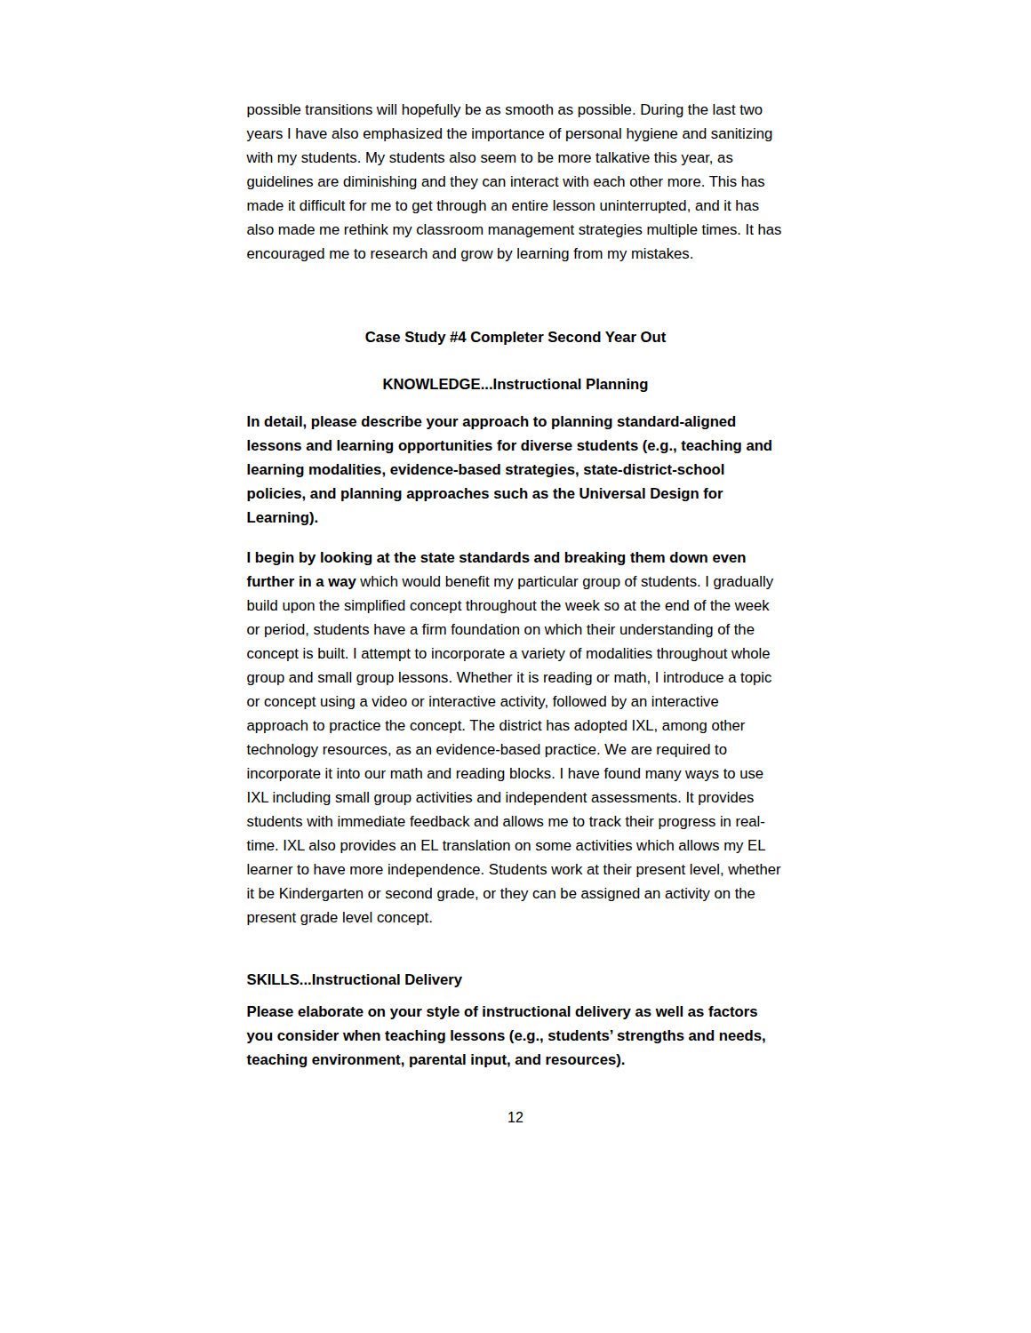possible transitions will hopefully be as smooth as possible. During the last two years I have also emphasized the importance of personal hygiene and sanitizing with my students. My students also seem to be more talkative this year, as guidelines are diminishing and they can interact with each other more. This has made it difficult for me to get through an entire lesson uninterrupted, and it has also made me rethink my classroom management strategies multiple times. It has encouraged me to research and grow by learning from my mistakes.
Case Study #4 Completer Second Year Out
KNOWLEDGE...Instructional Planning
In detail, please describe your approach to planning standard-aligned lessons and learning opportunities for diverse students (e.g., teaching and learning modalities, evidence-based strategies, state-district-school policies, and planning approaches such as the Universal Design for Learning).
I begin by looking at the state standards and breaking them down even further in a way which would benefit my particular group of students. I gradually build upon the simplified concept throughout the week so at the end of the week or period, students have a firm foundation on which their understanding of the concept is built. I attempt to incorporate a variety of modalities throughout whole group and small group lessons. Whether it is reading or math, I introduce a topic or concept using a video or interactive activity, followed by an interactive approach to practice the concept. The district has adopted IXL, among other technology resources, as an evidence-based practice. We are required to incorporate it into our math and reading blocks. I have found many ways to use IXL including small group activities and independent assessments. It provides students with immediate feedback and allows me to track their progress in real-time. IXL also provides an EL translation on some activities which allows my EL learner to have more independence. Students work at their present level, whether it be Kindergarten or second grade, or they can be assigned an activity on the present grade level concept.
SKILLS...Instructional Delivery
Please elaborate on your style of instructional delivery as well as factors you consider when teaching lessons (e.g., students’ strengths and needs, teaching environment, parental input, and resources).
12